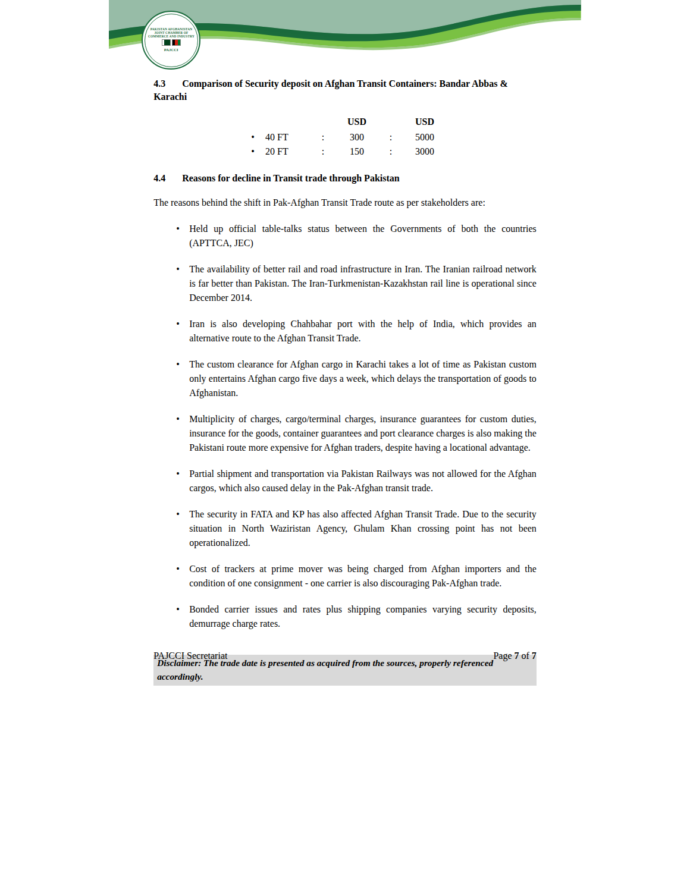PAKISTAN AFGHANISTAN JOINT CHAMBER OF COMMERCE AND INDUSTRY
PAJCCI
4.3 Comparison of Security deposit on Afghan Transit Containers: Bandar Abbas & Karachi
| | | | USD | | USD |
| • | 40 FT | : | 300 | : | 5000 |
| • | 20 FT | : | 150 | : | 3000 |
4.4 Reasons for decline in Transit trade through Pakistan
The reasons behind the shift in Pak-Afghan Transit Trade route as per stakeholders are:
Held up official table-talks status between the Governments of both the countries (APTTCA, JEC)
The availability of better rail and road infrastructure in Iran. The Iranian railroad network is far better than Pakistan. The Iran-Turkmenistan-Kazakhstan rail line is operational since December 2014.
Iran is also developing Chahbahar port with the help of India, which provides an alternative route to the Afghan Transit Trade.
The custom clearance for Afghan cargo in Karachi takes a lot of time as Pakistan custom only entertains Afghan cargo five days a week, which delays the transportation of goods to Afghanistan.
Multiplicity of charges, cargo/terminal charges, insurance guarantees for custom duties, insurance for the goods, container guarantees and port clearance charges is also making the Pakistani route more expensive for Afghan traders, despite having a locational advantage.
Partial shipment and transportation via Pakistan Railways was not allowed for the Afghan cargos, which also caused delay in the Pak-Afghan transit trade.
The security in FATA and KP has also affected Afghan Transit Trade. Due to the security situation in North Waziristan Agency, Ghulam Khan crossing point has not been operationalized.
Cost of trackers at prime mover was being charged from Afghan importers and the condition of one consignment - one carrier is also discouraging Pak-Afghan trade.
Bonded carrier issues and rates plus shipping companies varying security deposits, demurrage charge rates.
Disclaimer: The trade date is presented as acquired from the sources, properly referenced accordingly.
PAJCCI Secretariat
Page 7 of 7